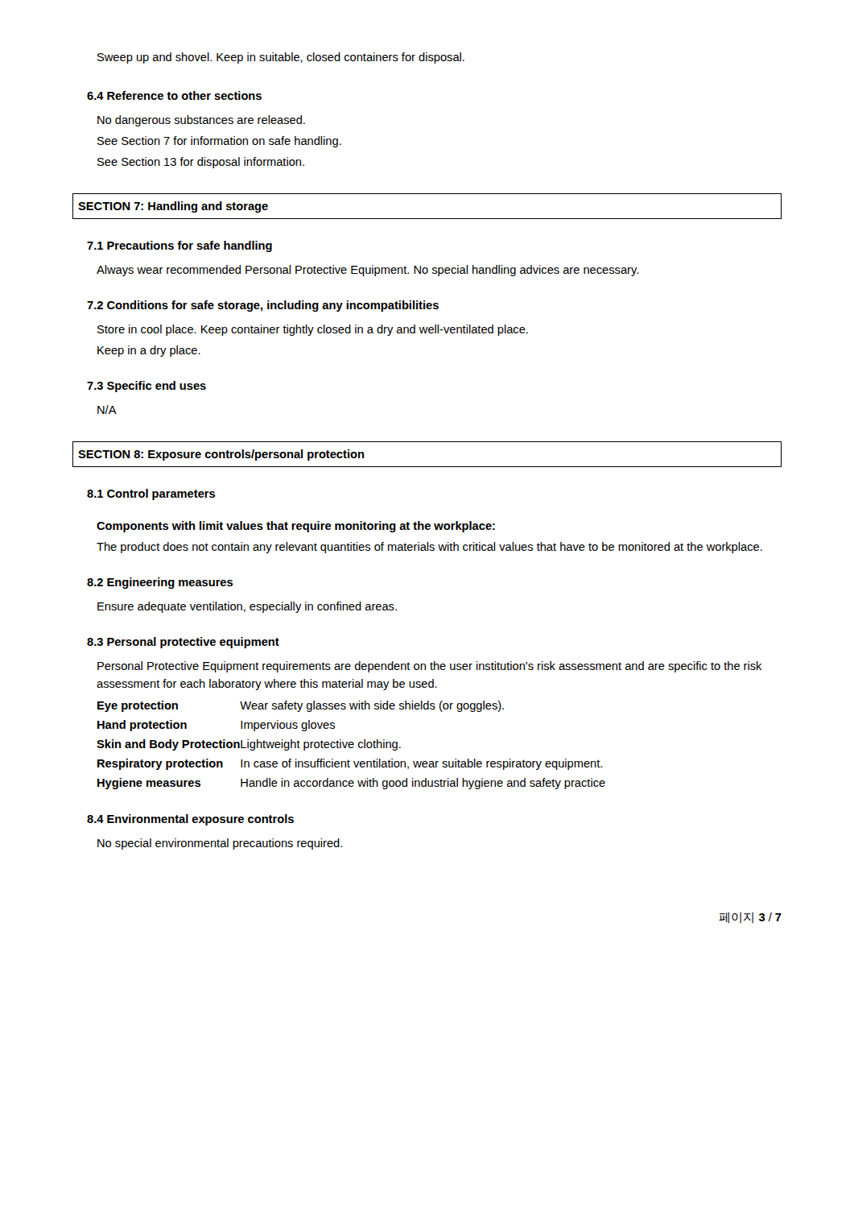Sweep up and shovel. Keep in suitable, closed containers for disposal.
6.4 Reference to other sections
No dangerous substances are released.
See Section 7 for information on safe handling.
See Section 13 for disposal information.
SECTION 7: Handling and storage
7.1 Precautions for safe handling
Always wear recommended Personal Protective Equipment. No special handling advices are necessary.
7.2 Conditions for safe storage, including any incompatibilities
Store in cool place. Keep container tightly closed in a dry and well-ventilated place.
Keep in a dry place.
7.3 Specific end uses
N/A
SECTION 8: Exposure controls/personal protection
8.1 Control parameters
Components with limit values that require monitoring at the workplace:
The product does not contain any relevant quantities of materials with critical values that have to be monitored at the workplace.
8.2 Engineering measures
Ensure adequate ventilation, especially in confined areas.
8.3 Personal protective equipment
Personal Protective Equipment requirements are dependent on the user institution's risk assessment and are specific to the risk assessment for each laboratory where this material may be used.
| Eye protection | Wear safety glasses with side shields (or goggles). |
| Hand protection | Impervious gloves |
| Skin and Body Protection | Lightweight protective clothing. |
| Respiratory protection | In case of insufficient ventilation, wear suitable respiratory equipment. |
| Hygiene measures | Handle in accordance with good industrial hygiene and safety practice |
8.4 Environmental exposure controls
No special environmental precautions required.
페이지 3 / 7